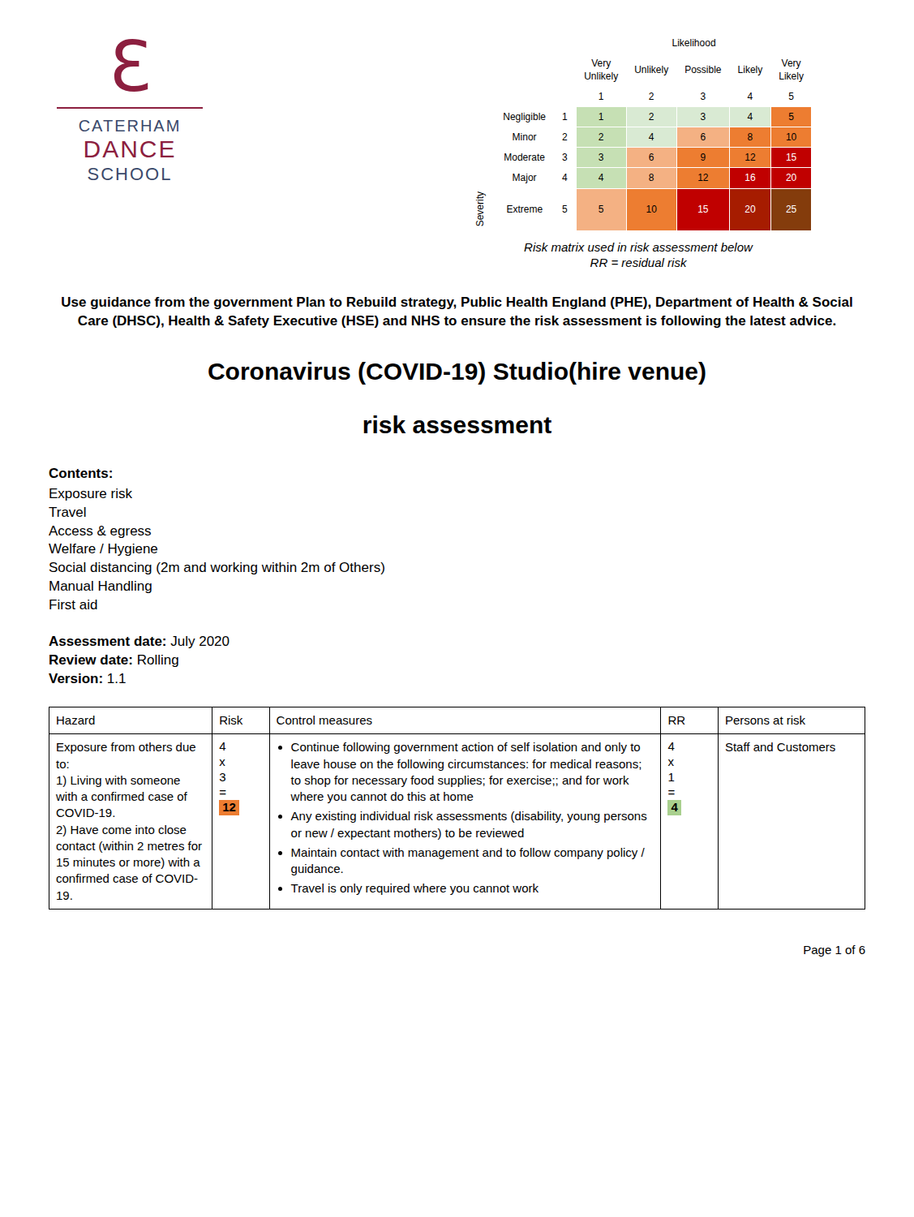ℇ
CATERHAM
DANCE
SCHOOL
| | | | Likelihood |
| | | | Very Unlikely | Unlikely | Possible | Likely | Very Likely |
| | | | 1 | 2 | 3 | 4 | 5 |
| | Negligible | 1 | 1 | 2 | 3 | 4 | 5 |
| | Minor | 2 | 2 | 4 | 6 | 8 | 10 |
| | Moderate | 3 | 3 | 6 | 9 | 12 | 15 |
| | Major | 4 | 4 | 8 | 12 | 16 | 20 |
| Severity | Extreme | 5 | 5 | 10 | 15 | 20 | 25 |
Risk matrix used in risk assessment below
RR = residual risk
Use guidance from the government Plan to Rebuild strategy, Public Health England (PHE), Department of Health & Social Care (DHSC), Health & Safety Executive (HSE) and NHS to ensure the risk assessment is following the latest advice.
Coronavirus (COVID-19) Studio(hire venue) risk assessment
Contents:
Exposure risk
Travel
Access & egress
Welfare / Hygiene
Social distancing (2m and working within 2m of Others)
Manual Handling
First aid
Assessment date: July 2020
Review date: Rolling
Version: 1.1
| Hazard | Risk | Control measures | RR | Persons at risk |
| --- | --- | --- | --- | --- |
| Exposure from others due to: 1) Living with someone with a confirmed case of COVID-19. 2) Have come into close contact (within 2 metres for 15 minutes or more) with a confirmed case of COVID-19. | 4 x 3 = 12 | Continue following government action of self isolation and only to leave house on the following circumstances: for medical reasons; to shop for necessary food supplies; for exercise;; and for work where you cannot do this at home Any existing individual risk assessments (disability, young persons or new / expectant mothers) to be reviewed Maintain contact with management and to follow company policy / guidance. Travel is only required where you cannot work | 4 x 1 = 4 | Staff and Customers |
Page 1 of 6